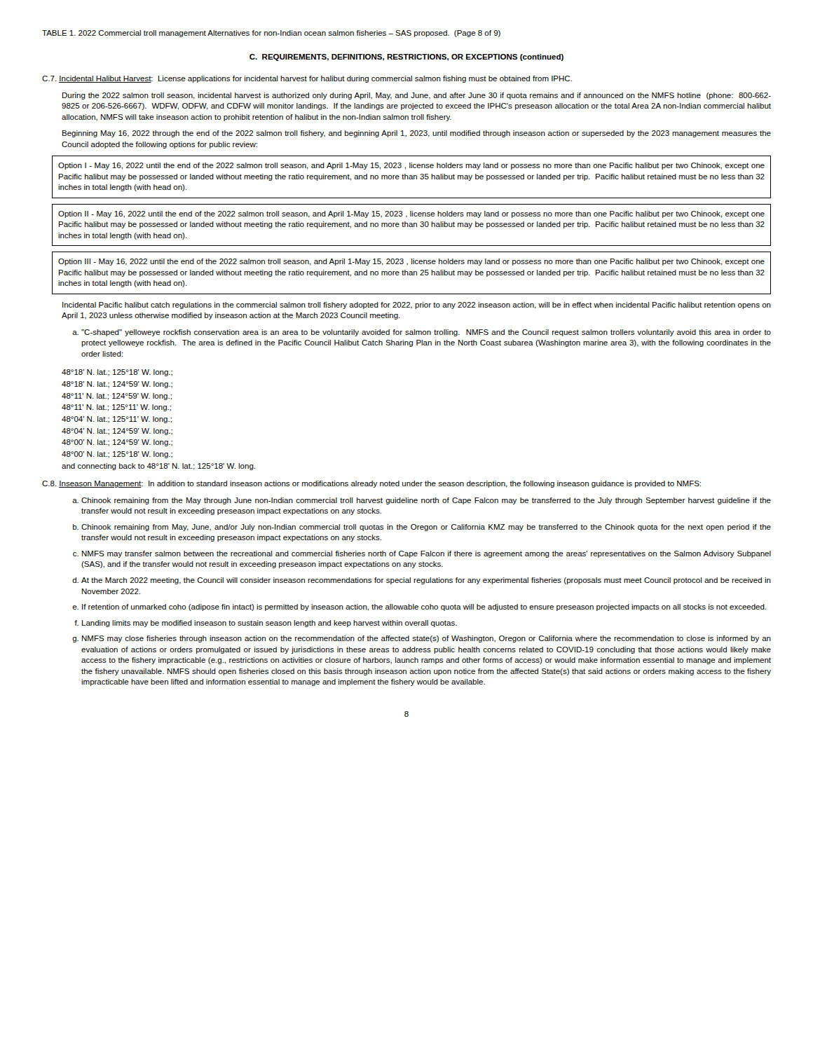TABLE 1. 2022 Commercial troll management Alternatives for non-Indian ocean salmon fisheries – SAS proposed. (Page 8 of 9)
C. REQUIREMENTS, DEFINITIONS, RESTRICTIONS, OR EXCEPTIONS (continued)
C.7. Incidental Halibut Harvest: License applications for incidental harvest for halibut during commercial salmon fishing must be obtained from IPHC.
During the 2022 salmon troll season, incidental harvest is authorized only during April, May, and June, and after June 30 if quota remains and if announced on the NMFS hotline (phone: 800-662-9825 or 206-526-6667). WDFW, ODFW, and CDFW will monitor landings. If the landings are projected to exceed the IPHC's preseason allocation or the total Area 2A non-Indian commercial halibut allocation, NMFS will take inseason action to prohibit retention of halibut in the non-Indian salmon troll fishery.
Beginning May 16, 2022 through the end of the 2022 salmon troll fishery, and beginning April 1, 2023, until modified through inseason action or superseded by the 2023 management measures the Council adopted the following options for public review:
Option I - May 16, 2022 until the end of the 2022 salmon troll season, and April 1-May 15, 2023 , license holders may land or possess no more than one Pacific halibut per two Chinook, except one Pacific halibut may be possessed or landed without meeting the ratio requirement, and no more than 35 halibut may be possessed or landed per trip. Pacific halibut retained must be no less than 32 inches in total length (with head on).
Option II - May 16, 2022 until the end of the 2022 salmon troll season, and April 1-May 15, 2023 , license holders may land or possess no more than one Pacific halibut per two Chinook, except one Pacific halibut may be possessed or landed without meeting the ratio requirement, and no more than 30 halibut may be possessed or landed per trip. Pacific halibut retained must be no less than 32 inches in total length (with head on).
Option III - May 16, 2022 until the end of the 2022 salmon troll season, and April 1-May 15, 2023 , license holders may land or possess no more than one Pacific halibut per two Chinook, except one Pacific halibut may be possessed or landed without meeting the ratio requirement, and no more than 25 halibut may be possessed or landed per trip. Pacific halibut retained must be no less than 32 inches in total length (with head on).
Incidental Pacific halibut catch regulations in the commercial salmon troll fishery adopted for 2022, prior to any 2022 inseason action, will be in effect when incidental Pacific halibut retention opens on April 1, 2023 unless otherwise modified by inseason action at the March 2023 Council meeting.
"C-shaped" yelloweye rockfish conservation area is an area to be voluntarily avoided for salmon trolling. NMFS and the Council request salmon trollers voluntarily avoid this area in order to protect yelloweye rockfish. The area is defined in the Pacific Council Halibut Catch Sharing Plan in the North Coast subarea (Washington marine area 3), with the following coordinates in the order listed:
48°18' N. lat.; 125°18' W. long.;
48°18' N. lat.; 124°59' W. long.;
48°11' N. lat.; 124°59' W. long.;
48°11' N. lat.; 125°11' W. long.;
48°04' N. lat.; 125°11' W. long.;
48°04' N. lat.; 124°59' W. long.;
48°00' N. lat.; 124°59' W. long.;
48°00' N. lat.; 125°18' W. long.;
and connecting back to 48°18' N. lat.; 125°18' W. long.
C.8. Inseason Management: In addition to standard inseason actions or modifications already noted under the season description, the following inseason guidance is provided to NMFS:
Chinook remaining from the May through June non-Indian commercial troll harvest guideline north of Cape Falcon may be transferred to the July through September harvest guideline if the transfer would not result in exceeding preseason impact expectations on any stocks.
Chinook remaining from May, June, and/or July non-Indian commercial troll quotas in the Oregon or California KMZ may be transferred to the Chinook quota for the next open period if the transfer would not result in exceeding preseason impact expectations on any stocks.
NMFS may transfer salmon between the recreational and commercial fisheries north of Cape Falcon if there is agreement among the areas' representatives on the Salmon Advisory Subpanel (SAS), and if the transfer would not result in exceeding preseason impact expectations on any stocks.
At the March 2022 meeting, the Council will consider inseason recommendations for special regulations for any experimental fisheries (proposals must meet Council protocol and be received in November 2022.
If retention of unmarked coho (adipose fin intact) is permitted by inseason action, the allowable coho quota will be adjusted to ensure preseason projected impacts on all stocks is not exceeded.
Landing limits may be modified inseason to sustain season length and keep harvest within overall quotas.
NMFS may close fisheries through inseason action on the recommendation of the affected state(s) of Washington, Oregon or California where the recommendation to close is informed by an evaluation of actions or orders promulgated or issued by jurisdictions in these areas to address public health concerns related to COVID-19 concluding that those actions would likely make access to the fishery impracticable (e.g., restrictions on activities or closure of harbors, launch ramps and other forms of access) or would make information essential to manage and implement the fishery unavailable. NMFS should open fisheries closed on this basis through inseason action upon notice from the affected State(s) that said actions or orders making access to the fishery impracticable have been lifted and information essential to manage and implement the fishery would be available.
8